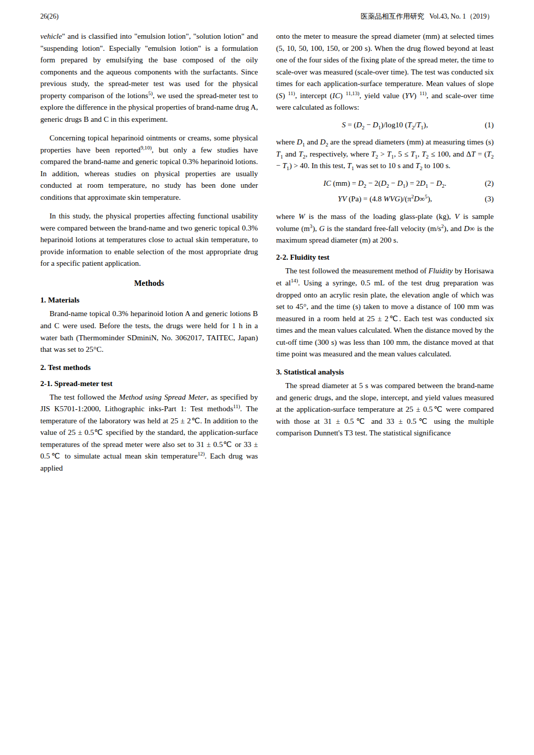26(26)
医薬品相互作用研究 Vol.43, No. 1（2019）
vehicle" and is classified into "emulsion lotion", "solution lotion" and "suspending lotion". Especially "emulsion lotion" is a formulation form prepared by emulsifying the base composed of the oily components and the aqueous components with the surfactants. Since previous study, the spread-meter test was used for the physical property comparison of the lotions5), we used the spread-meter test to explore the difference in the physical properties of brand-name drug A, generic drugs B and C in this experiment.
Concerning topical heparinoid ointments or creams, some physical properties have been reported9,10), but only a few studies have compared the brand-name and generic topical 0.3% heparinoid lotions. In addition, whereas studies on physical properties are usually conducted at room temperature, no study has been done under conditions that approximate skin temperature.
In this study, the physical properties affecting functional usability were compared between the brand-name and two generic topical 0.3% heparinoid lotions at temperatures close to actual skin temperature, to provide information to enable selection of the most appropriate drug for a specific patient application.
Methods
1. Materials
Brand-name topical 0.3% heparinoid lotion A and generic lotions B and C were used. Before the tests, the drugs were held for 1 h in a water bath (Thermominder SDminiN, No. 3062017, TAITEC, Japan) that was set to 25°C.
2. Test methods
2-1. Spread-meter test
The test followed the Method using Spread Meter, as specified by JIS K5701-1:2000, Lithographic inks-Part 1: Test methods11). The temperature of the laboratory was held at 25 ± 2℃. In addition to the value of 25 ± 0.5℃ specified by the standard, the application-surface temperatures of the spread meter were also set to 31 ± 0.5℃ or 33 ± 0.5℃ to simulate actual mean skin temperature12). Each drug was applied
onto the meter to measure the spread diameter (mm) at selected times (5, 10, 50, 100, 150, or 200 s). When the drug flowed beyond at least one of the four sides of the fixing plate of the spread meter, the time to scale-over was measured (scale-over time). The test was conducted six times for each application-surface temperature. Mean values of slope (S) 11), intercept (IC) 11,13), yield value (YV) 11), and scale-over time were calculated as follows:
S = (D2 − D1)/log10 (T2/T1), (1)
where D1 and D2 are the spread diameters (mm) at measuring times (s) T1 and T2, respectively, where T2 > T1, 5 ≤ T1, T2 ≤ 100, and ΔT = (T2 − T1) > 40. In this test, T1 was set to 10 s and T2 to 100 s.
IC (mm) = D2 − 2(D2 − D1) = 2D1 − D2. (2)
YV (Pa) = (4.8 WVG)/(π2D∞5), (3)
where W is the mass of the loading glass-plate (kg), V is sample volume (m3), G is the standard free-fall velocity (m/s2), and D∞ is the maximum spread diameter (m) at 200 s.
2-2. Fluidity test
The test followed the measurement method of Fluidity by Horisawa et al14). Using a syringe, 0.5 mL of the test drug preparation was dropped onto an acrylic resin plate, the elevation angle of which was set to 45°, and the time (s) taken to move a distance of 100 mm was measured in a room held at 25 ± 2℃. Each test was conducted six times and the mean values calculated. When the distance moved by the cut-off time (300 s) was less than 100 mm, the distance moved at that time point was measured and the mean values calculated.
3. Statistical analysis
The spread diameter at 5 s was compared between the brand-name and generic drugs, and the slope, intercept, and yield values measured at the application-surface temperature at 25 ± 0.5℃ were compared with those at 31 ± 0.5℃ and 33 ± 0.5℃ using the multiple comparison Dunnett's T3 test. The statistical significance